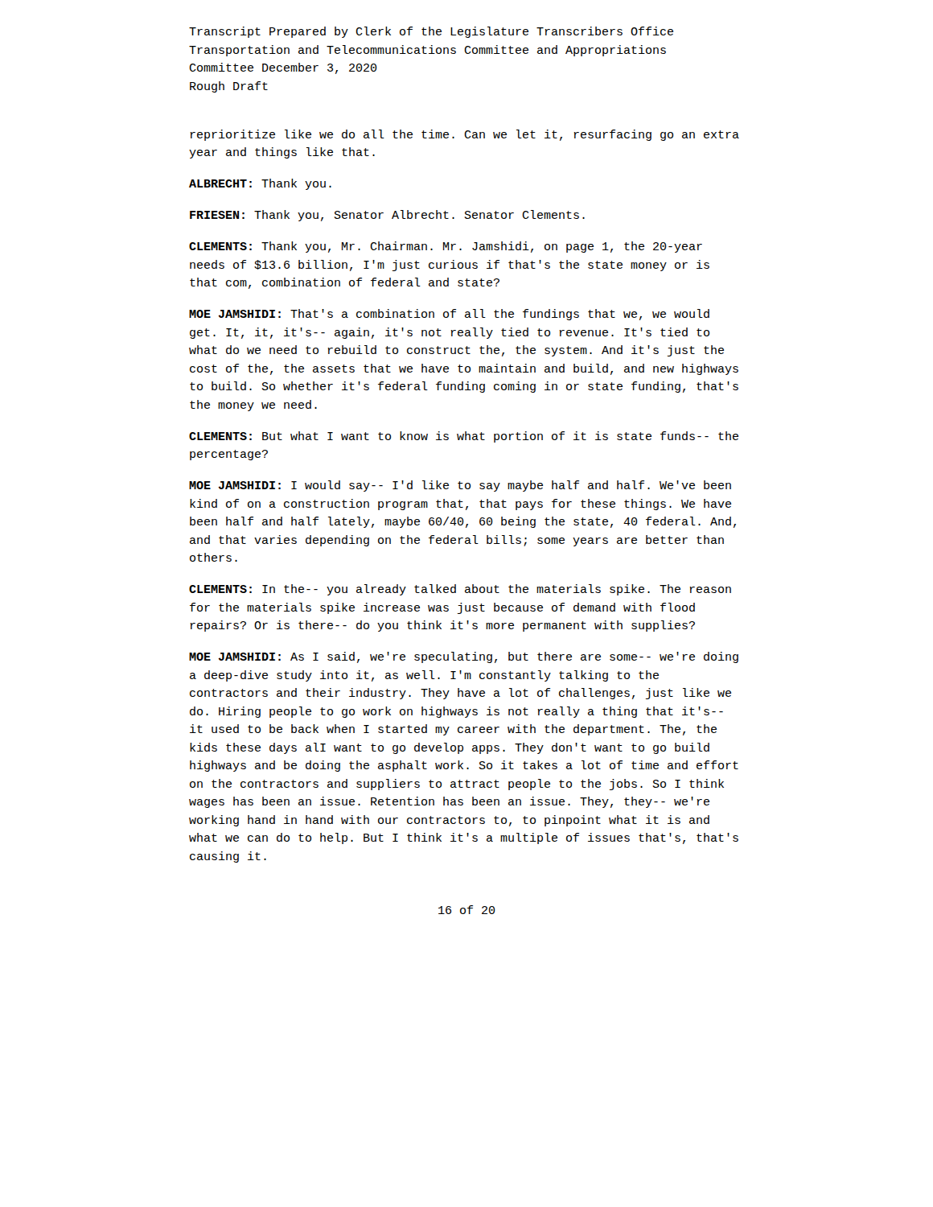Transcript Prepared by Clerk of the Legislature Transcribers Office
Transportation and Telecommunications Committee and Appropriations
Committee December 3, 2020
Rough Draft
reprioritize like we do all the time. Can we let it, resurfacing go an extra year and things like that.
Albrecht: Thank you.
Friesen: Thank you, Senator Albrecht. Senator Clements.
Clements: Thank you, Mr. Chairman. Mr. Jamshidi, on page 1, the 20-year needs of $13.6 billion, I'm just curious if that's the state money or is that com, combination of federal and state?
Moe Jamshidi: That's a combination of all the fundings that we, we would get. It, it, it's-- again, it's not really tied to revenue. It's tied to what do we need to rebuild to construct the, the system. And it's just the cost of the, the assets that we have to maintain and build, and new highways to build. So whether it's federal funding coming in or state funding, that's the money we need.
Clements: But what I want to know is what portion of it is state funds-- the percentage?
Moe Jamshidi: I would say-- I'd like to say maybe half and half. We've been kind of on a construction program that, that pays for these things. We have been half and half lately, maybe 60/40, 60 being the state, 40 federal. And, and that varies depending on the federal bills; some years are better than others.
Clements: In the-- you already talked about the materials spike. The reason for the materials spike increase was just because of demand with flood repairs? Or is there-- do you think it's more permanent with supplies?
Moe Jamshidi: As I said, we're speculating, but there are some-- we're doing a deep-dive study into it, as well. I'm constantly talking to the contractors and their industry. They have a lot of challenges, just like we do. Hiring people to go work on highways is not really a thing that it's-- it used to be back when I started my career with the department. The, the kids these days alI want to go develop apps. They don't want to go build highways and be doing the asphalt work. So it takes a lot of time and effort on the contractors and suppliers to attract people to the jobs. So I think wages has been an issue. Retention has been an issue. They, they-- we're working hand in hand with our contractors to, to pinpoint what it is and what we can do to help. But I think it's a multiple of issues that's, that's causing it.
16 of 20